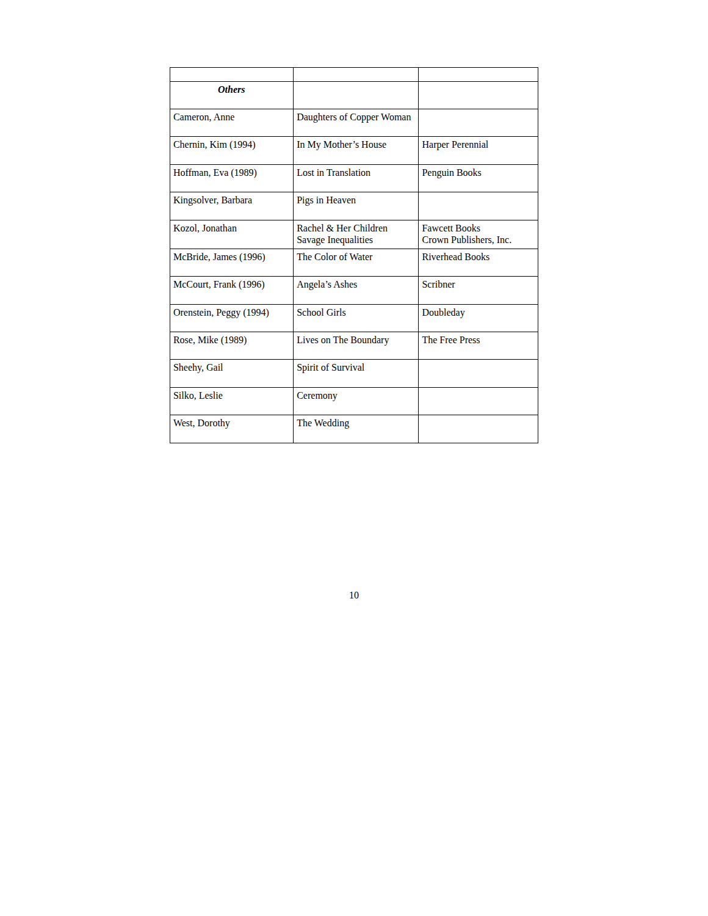| Others | | |
| Cameron, Anne | Daughters of Copper Woman | |
| Chernin, Kim (1994) | In My Mother’s House | Harper Perennial |
| Hoffman, Eva (1989) | Lost in Translation | Penguin Books |
| Kingsolver, Barbara | Pigs in Heaven | |
| Kozol, Jonathan | Rachel & Her Children Savage Inequalities | Fawcett Books Crown Publishers, Inc. |
| McBride, James (1996) | The Color of Water | Riverhead Books |
| McCourt, Frank (1996) | Angela’s Ashes | Scribner |
| Orenstein, Peggy (1994) | School Girls | Doubleday |
| Rose, Mike (1989) | Lives on The Boundary | The Free Press |
| Sheehy, Gail | Spirit of Survival | |
| Silko, Leslie | Ceremony | |
| West, Dorothy | The Wedding | |
10